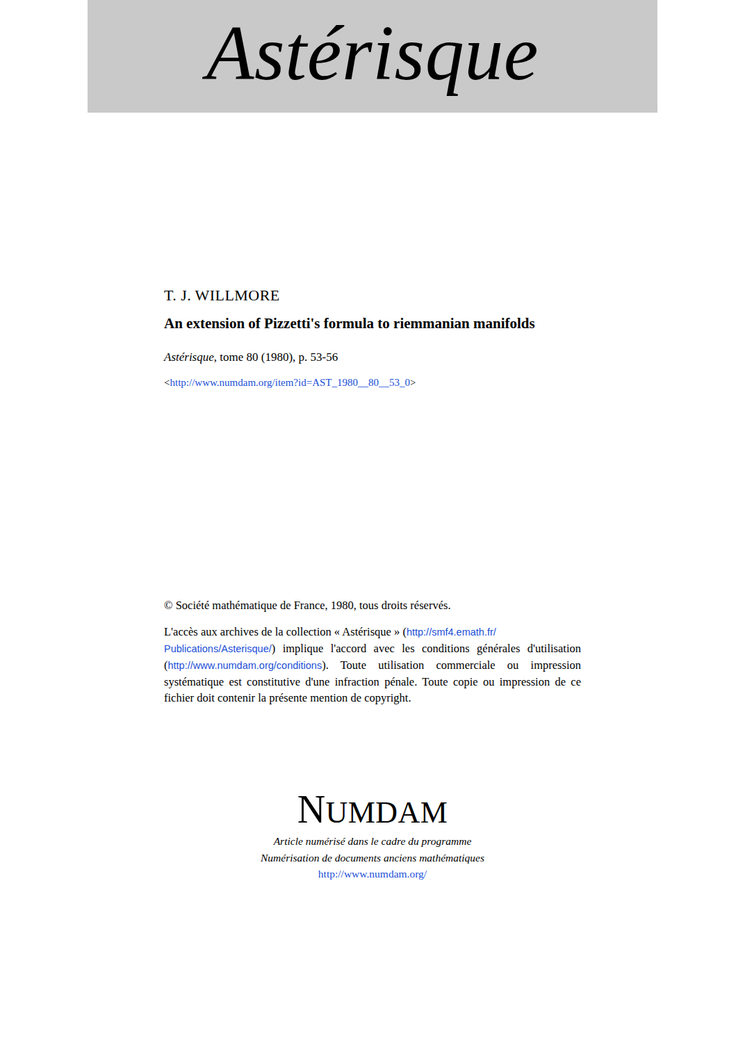Astérisque
T. J. WILLMORE
An extension of Pizzetti's formula to riemmanian manifolds
Astérisque, tome 80 (1980), p. 53-56
<http://www.numdam.org/item?id=AST_1980__80__53_0>
© Société mathématique de France, 1980, tous droits réservés.
L'accès aux archives de la collection « Astérisque » (http://smf4.emath.fr/
Publications/Asterisque/) implique l'accord avec les conditions générales d'utilisation (http://www.numdam.org/conditions). Toute utilisation commerciale ou impression systématique est constitutive d'une infraction pénale. Toute copie ou impression de ce fichier doit contenir la présente mention de copyright.
NUMDAM
Article numérisé dans le cadre du programme
Numérisation de documents anciens mathématiques
http://www.numdam.org/